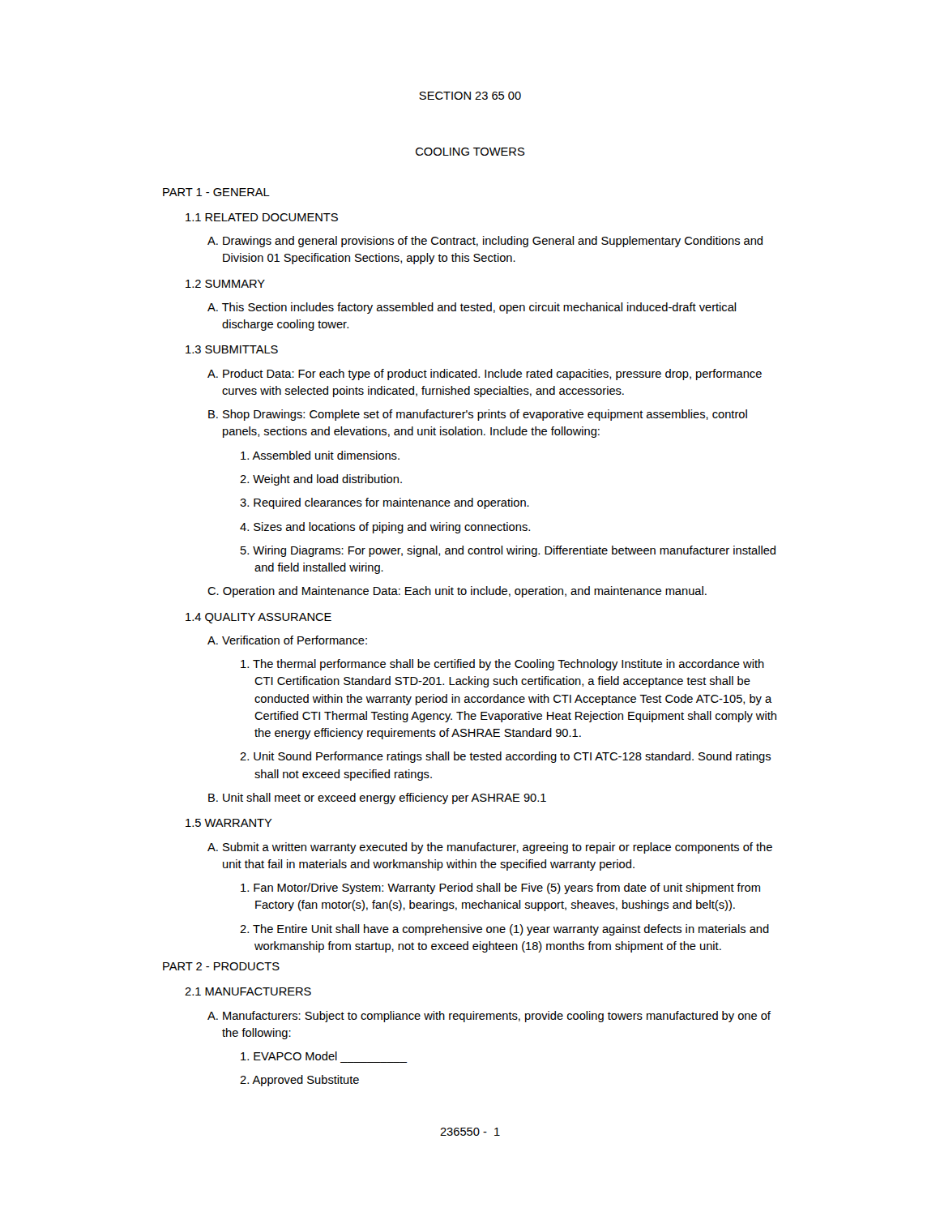SECTION 23 65 00
COOLING TOWERS
PART 1 - GENERAL
1.1 RELATED DOCUMENTS
A. Drawings and general provisions of the Contract, including General and Supplementary Conditions and Division 01 Specification Sections, apply to this Section.
1.2 SUMMARY
A. This Section includes factory assembled and tested, open circuit mechanical induced-draft vertical discharge cooling tower.
1.3 SUBMITTALS
A. Product Data: For each type of product indicated. Include rated capacities, pressure drop, performance curves with selected points indicated, furnished specialties, and accessories.
B. Shop Drawings: Complete set of manufacturer's prints of evaporative equipment assemblies, control panels, sections and elevations, and unit isolation. Include the following:
1. Assembled unit dimensions.
2. Weight and load distribution.
3. Required clearances for maintenance and operation.
4. Sizes and locations of piping and wiring connections.
5. Wiring Diagrams: For power, signal, and control wiring. Differentiate between manufacturer installed and field installed wiring.
C. Operation and Maintenance Data: Each unit to include, operation, and maintenance manual.
1.4 QUALITY ASSURANCE
A. Verification of Performance:
1. The thermal performance shall be certified by the Cooling Technology Institute in accordance with CTI Certification Standard STD-201. Lacking such certification, a field acceptance test shall be conducted within the warranty period in accordance with CTI Acceptance Test Code ATC-105, by a Certified CTI Thermal Testing Agency. The Evaporative Heat Rejection Equipment shall comply with the energy efficiency requirements of ASHRAE Standard 90.1.
2. Unit Sound Performance ratings shall be tested according to CTI ATC-128 standard. Sound ratings shall not exceed specified ratings.
B. Unit shall meet or exceed energy efficiency per ASHRAE 90.1
1.5 WARRANTY
A. Submit a written warranty executed by the manufacturer, agreeing to repair or replace components of the unit that fail in materials and workmanship within the specified warranty period.
1. Fan Motor/Drive System: Warranty Period shall be Five (5) years from date of unit shipment from Factory (fan motor(s), fan(s), bearings, mechanical support, sheaves, bushings and belt(s)).
2. The Entire Unit shall have a comprehensive one (1) year warranty against defects in materials and workmanship from startup, not to exceed eighteen (18) months from shipment of the unit.
PART 2 - PRODUCTS
2.1 MANUFACTURERS
A. Manufacturers: Subject to compliance with requirements, provide cooling towers manufactured by one of the following:
1. EVAPCO Model __________
2. Approved Substitute
236550 - 1